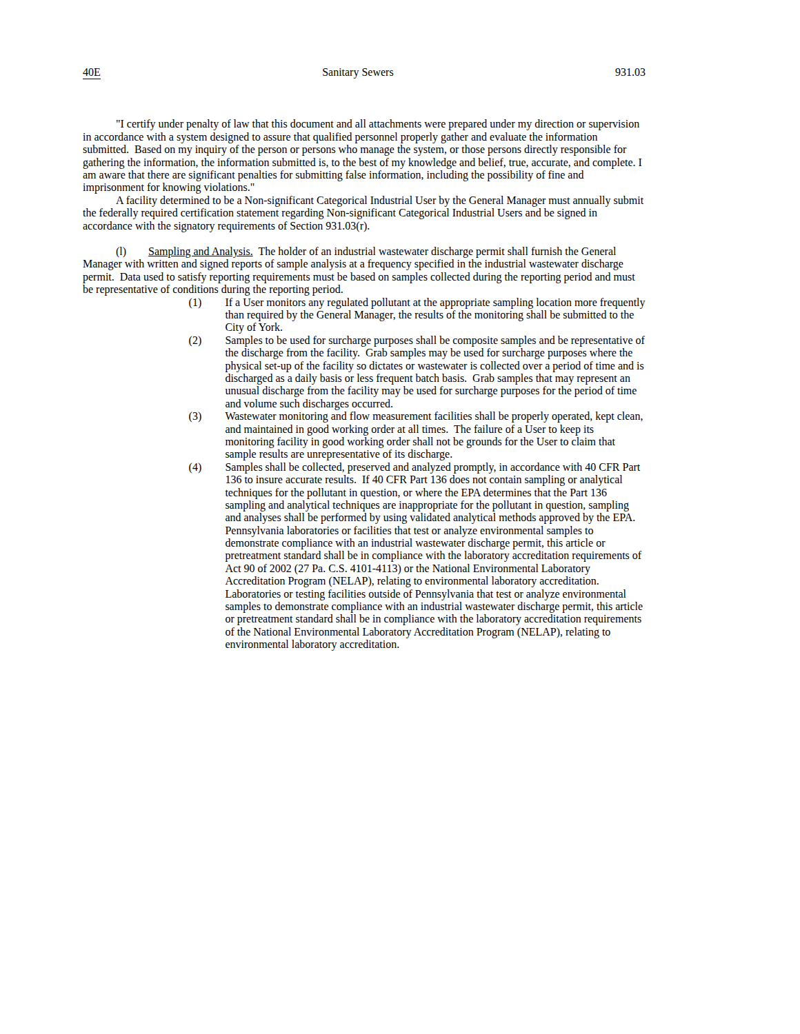40E Sanitary Sewers 931.03
"I certify under penalty of law that this document and all attachments were prepared under my direction or supervision in accordance with a system designed to assure that qualified personnel properly gather and evaluate the information submitted. Based on my inquiry of the person or persons who manage the system, or those persons directly responsible for gathering the information, the information submitted is, to the best of my knowledge and belief, true, accurate, and complete. I am aware that there are significant penalties for submitting false information, including the possibility of fine and imprisonment for knowing violations."
A facility determined to be a Non-significant Categorical Industrial User by the General Manager must annually submit the federally required certification statement regarding Non-significant Categorical Industrial Users and be signed in accordance with the signatory requirements of Section 931.03(r).
(l)  Sampling and Analysis. The holder of an industrial wastewater discharge permit shall furnish the General Manager with written and signed reports of sample analysis at a frequency specified in the industrial wastewater discharge permit. Data used to satisfy reporting requirements must be based on samples collected during the reporting period and must be representative of conditions during the reporting period.
(1) If a User monitors any regulated pollutant at the appropriate sampling location more frequently than required by the General Manager, the results of the monitoring shall be submitted to the City of York.
(2) Samples to be used for surcharge purposes shall be composite samples and be representative of the discharge from the facility. Grab samples may be used for surcharge purposes where the physical set-up of the facility so dictates or wastewater is collected over a period of time and is discharged as a daily basis or less frequent batch basis. Grab samples that may represent an unusual discharge from the facility may be used for surcharge purposes for the period of time and volume such discharges occurred.
(3) Wastewater monitoring and flow measurement facilities shall be properly operated, kept clean, and maintained in good working order at all times. The failure of a User to keep its monitoring facility in good working order shall not be grounds for the User to claim that sample results are unrepresentative of its discharge.
(4) Samples shall be collected, preserved and analyzed promptly, in accordance with 40 CFR Part 136 to insure accurate results. If 40 CFR Part 136 does not contain sampling or analytical techniques for the pollutant in question, or where the EPA determines that the Part 136 sampling and analytical techniques are inappropriate for the pollutant in question, sampling and analyses shall be performed by using validated analytical methods approved by the EPA. Pennsylvania laboratories or facilities that test or analyze environmental samples to demonstrate compliance with an industrial wastewater discharge permit, this article or pretreatment standard shall be in compliance with the laboratory accreditation requirements of Act 90 of 2002 (27 Pa. C.S. 4101-4113) or the National Environmental Laboratory Accreditation Program (NELAP), relating to environmental laboratory accreditation. Laboratories or testing facilities outside of Pennsylvania that test or analyze environmental samples to demonstrate compliance with an industrial wastewater discharge permit, this article or pretreatment standard shall be in compliance with the laboratory accreditation requirements of the National Environmental Laboratory Accreditation Program (NELAP), relating to environmental laboratory accreditation.